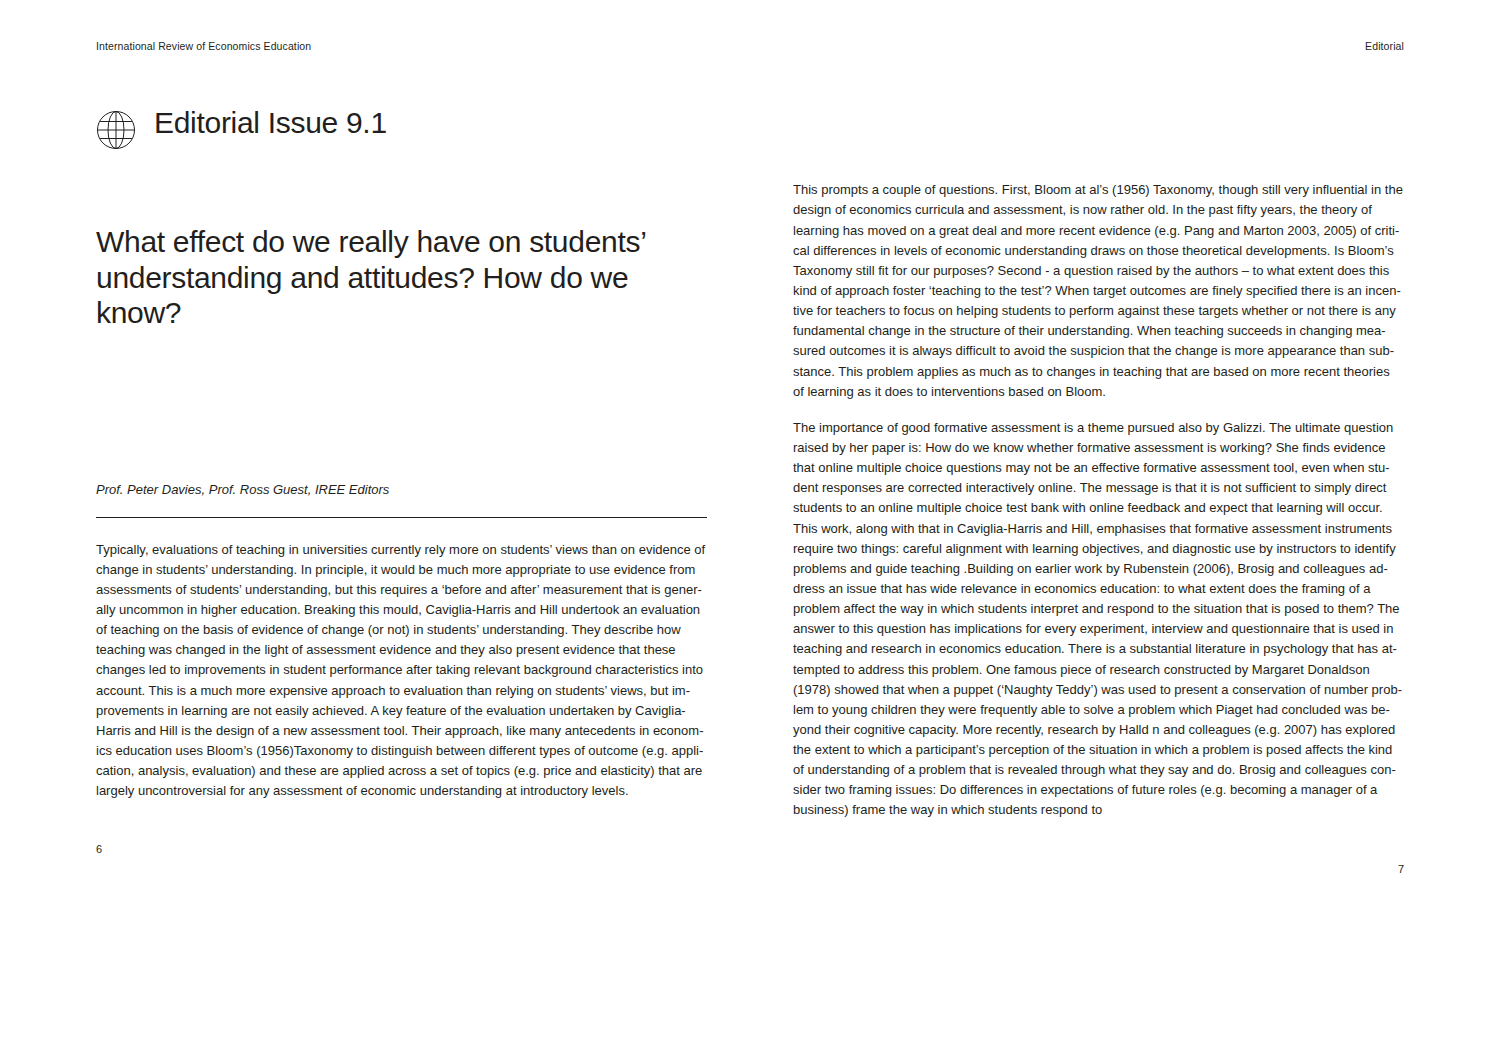International Review of Economics Education
Editorial
Editorial Issue 9.1
What effect do we really have on students’ understanding and attitudes? How do we know?
Prof. Peter Davies, Prof. Ross Guest, IREE Editors
Typically, evaluations of teaching in universities currently rely more on students’ views than on evidence of change in students’ understanding. In principle, it would be much more appropriate to use evidence from assessments of students’ understanding, but this requires a ‘before and after’ measurement that is generally uncommon in higher education. Breaking this mould, Caviglia-Harris and Hill undertook an evaluation of teaching on the basis of evidence of change (or not) in students’ understanding. They describe how teaching was changed in the light of assessment evidence and they also present evidence that these changes led to improvements in student performance after taking relevant background characteristics into account. This is a much more expensive approach to evaluation than relying on students’ views, but improvements in learning are not easily achieved. A key feature of the evaluation undertaken by Caviglia-Harris and Hill is the design of a new assessment tool. Their approach, like many antecedents in economics education uses Bloom’s (1956)Taxonomy to distinguish between different types of outcome (e.g. application, analysis, evaluation) and these are applied across a set of topics (e.g. price and elasticity) that are largely uncontroversial for any assessment of economic understanding at introductory levels.
6
This prompts a couple of questions. First, Bloom at al’s (1956) Taxonomy, though still very influential in the design of economics curricula and assessment, is now rather old. In the past fifty years, the theory of learning has moved on a great deal and more recent evidence (e.g. Pang and Marton 2003, 2005) of critical differences in levels of economic understanding draws on those theoretical developments. Is Bloom’s Taxonomy still fit for our purposes? Second - a question raised by the authors – to what extent does this kind of approach foster ‘teaching to the test’? When target outcomes are finely specified there is an incentive for teachers to focus on helping students to perform against these targets whether or not there is any fundamental change in the structure of their understanding. When teaching succeeds in changing measured outcomes it is always difficult to avoid the suspicion that the change is more appearance than substance. This problem applies as much as to changes in teaching that are based on more recent theories of learning as it does to interventions based on Bloom.
The importance of good formative assessment is a theme pursued also by Galizzi. The ultimate question raised by her paper is: How do we know whether formative assessment is working? She finds evidence that online multiple choice questions may not be an effective formative assessment tool, even when student responses are corrected interactively online. The message is that it is not sufficient to simply direct students to an online multiple choice test bank with online feedback and expect that learning will occur. This work, along with that in Caviglia-Harris and Hill, emphasises that formative assessment instruments require two things: careful alignment with learning objectives, and diagnostic use by instructors to identify problems and guide teaching .Building on earlier work by Rubenstein (2006), Brosig and colleagues address an issue that has wide relevance in economics education: to what extent does the framing of a problem affect the way in which students interpret and respond to the situation that is posed to them? The answer to this question has implications for every experiment, interview and questionnaire that is used in teaching and research in economics education. There is a substantial literature in psychology that has attempted to address this problem. One famous piece of research constructed by Margaret Donaldson (1978) showed that when a puppet (‘Naughty Teddy’) was used to present a conservation of number problem to young children they were frequently able to solve a problem which Piaget had concluded was beyond their cognitive capacity. More recently, research by Halld n and colleagues (e.g. 2007) has explored the extent to which a participant’s perception of the situation in which a problem is posed affects the kind of understanding of a problem that is revealed through what they say and do. Brosig and colleagues consider two framing issues: Do differences in expectations of future roles (e.g. becoming a manager of a business) frame the way in which students respond to
7